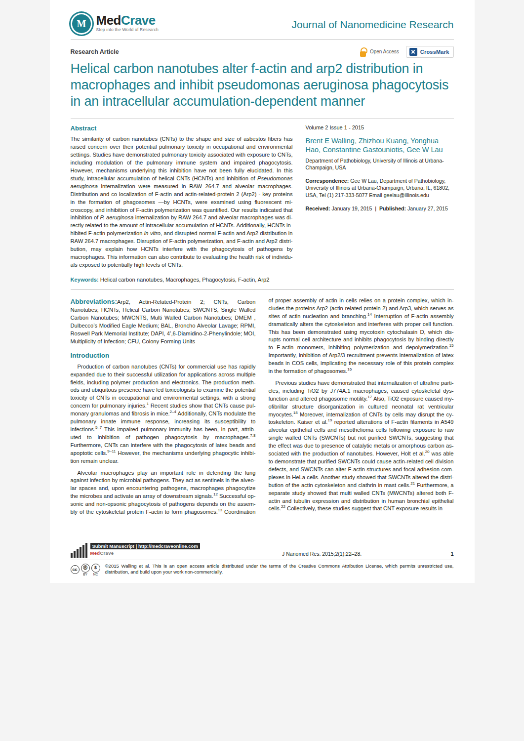M
MedCrave
Step into the World of Research
Journal of Nanomedicine Research
Research Article
Open Access
CrossMark
Helical carbon nanotubes alter f-actin and arp2 distribution in macrophages and inhibit pseudomonas aeruginosa phagocytosis in an intracellular accumulation-dependent manner
Abstract
The similarity of carbon nanotubes (CNTs) to the shape and size of asbestos fibers has raised concern over their potential pulmonary toxicity in occupational and environmental settings. Studies have demonstrated pulmonary toxicity associated with exposure to CNTs, including modulation of the pulmonary immune system and impaired phagocytosis. However, mechanisms underlying this inhibition have not been fully elucidated. In this study, intracellular accumulation of helical CNTs (HCNTs) and inhibition of Pseudomonas aeruginosa internalization were measured in RAW 264.7 and alveolar macrophages. Distribution and co localization of F-actin and actin-related-protein 2 (Arp2) - key proteins in the formation of phagosomes —by HCNTs, were examined using fluorescent microscopy, and inhibition of F-actin polymerization was quantified. Our results indicated that inhibition of P. aeruginosa internalization by RAW 264.7 and alveolar macrophages was directly related to the amount of intracellular accumulation of HCNTs. Additionally, HCNTs inhibited F-actin polymerization in vitro, and disrupted normal F-actin and Arp2 distribution in RAW 264.7 macrophages. Disruption of F-actin polymerization, and F-actin and Arp2 distribution, may explain how HCNTs interfere with the phagocytosis of pathogens by macrophages. This information can also contribute to evaluating the health risk of individuals exposed to potentially high levels of CNTs.
Volume 2 Issue 1 - 2015
Brent E Walling, Zhizhou Kuang, Yonghua Hao, Constantine Gastouniotis, Gee W Lau
Department of Pathobiology, University of Illinois at Urbana-Champaign, USA
Correspondence: Gee W Lau, Department of Pathobiology, University of Illinois at Urbana-Champaign, Urbana, IL, 61802, USA, Tel (1) 217-333-5077 Email geelau@illinois.edu
Received: January 19, 2015 | Published: January 27, 2015
Keywords: Helical carbon nanotubes, Macrophages, Phagocytosis, F-actin, Arp2
Abbreviations: Arp2, Actin-Related-Protein 2; CNTs, Carbon Nanotubes; HCNTs, Helical Carbon Nanotubes; SWCNTS, Single Walled Carbon Nanotubes; MWCNTS, Multi Walled Carbon Nanotubes; DMEM , Dulbecco’s Modified Eagle Medium; BAL, Broncho Alveolar Lavage; RPMI, Roswell Park Memorial Institute; DAPI, 4’,6-Diamidino-2-Phenylindole; MOI, Multiplicity of Infection; CFU, Colony Forming Units
Introduction
Production of carbon nanotubes (CNTs) for commercial use has rapidly expanded due to their successful utilization for applications across multiple fields, including polymer production and electronics. The production methods and ubiquitous presence have led toxicologists to examine the potential toxicity of CNTs in occupational and environmental settings, with a strong concern for pulmonary injuries.1 Recent studies show that CNTs cause pulmonary granulomas and fibrosis in mice.2–4 Additionally, CNTs modulate the pulmonary innate immune response, increasing its susceptibility to infections.5–7 This impaired pulmonary immunity has been, in part, attributed to inhibition of pathogen phagocytosis by macrophages.7,8 Furthermore, CNTs can interfere with the phagocytosis of latex beads and apoptotic cells.9–11 However, the mechanisms underlying phagocytic inhibition remain unclear.
Alveolar macrophages play an important role in defending the lung against infection by microbial pathogens. They act as sentinels in the alveolar spaces and, upon encountering pathogens, macrophages phagocytize the microbes and activate an array of downstream signals.12 Successful opsonic and non-opsonic phagocytosis of pathogens depends on the assembly of the cytoskeletal protein F-actin to form phagosomes.13 Coordination of proper assembly of actin in cells relies on a protein complex, which includes the proteins Arp2 (actin-related-protein 2) and Arp3, which serves as sites of actin nucleation and branching.14 Interruption of F-actin assembly dramatically alters the cytoskeleton and interferes with proper cell function. This has been demonstrated using mycotoxin cytochalasin D, which disrupts normal cell architecture and inhibits phagocytosis by binding directly to F-actin monomers, inhibiting polymerization and depolymerization.15 Importantly, inhibition of Arp2/3 recruitment prevents internalization of latex beads in COS cells, implicating the necessary role of this protein complex in the formation of phagosomes.16
Previous studies have demonstrated that internalization of ultrafine particles, including TiO2 by J774A.1 macrophages, caused cytoskeletal dysfunction and altered phagosome motility.17 Also, TiO2 exposure caused myofibrillar structure disorganization in cultured neonatal rat ventricular myocytes.18 Moreover, internalization of CNTs by cells may disrupt the cytoskeleton. Kaiser et al.19 reported alterations of F-actin filaments in A549 alveolar epithelial cells and mesothelioma cells following exposure to raw single walled CNTs (SWCNTs) but not purified SWCNTs, suggesting that the effect was due to presence of catalytic metals or amorphous carbon associated with the production of nanotubes. However, Holt et al.20 was able to demonstrate that purified SWCNTs could cause actin-related cell division defects, and SWCNTs can alter F-actin structures and focal adhesion complexes in HeLa cells. Another study showed that SWCNTs altered the distribution of the actin cytoskeleton and clathrin in mast cells.21 Furthermore, a separate study showed that multi walled CNTs (MWCNTs) altered both F-actin and tubulin expression and distribution in human bronchial epithelial cells.22 Collectively, these studies suggest that CNT exposure results in
Submit Manuscript | http://medcraveonline.com
MedCrave
J Nanomed Res. 2015;2(1):22–28.
1
cc
Ⓡ
BY
$
NC
©2015 Walling et al. This is an open access article distributed under the terms of the Creative Commons Attribution License, which permits unrestricted use, distribution, and build upon your work non-commercially.